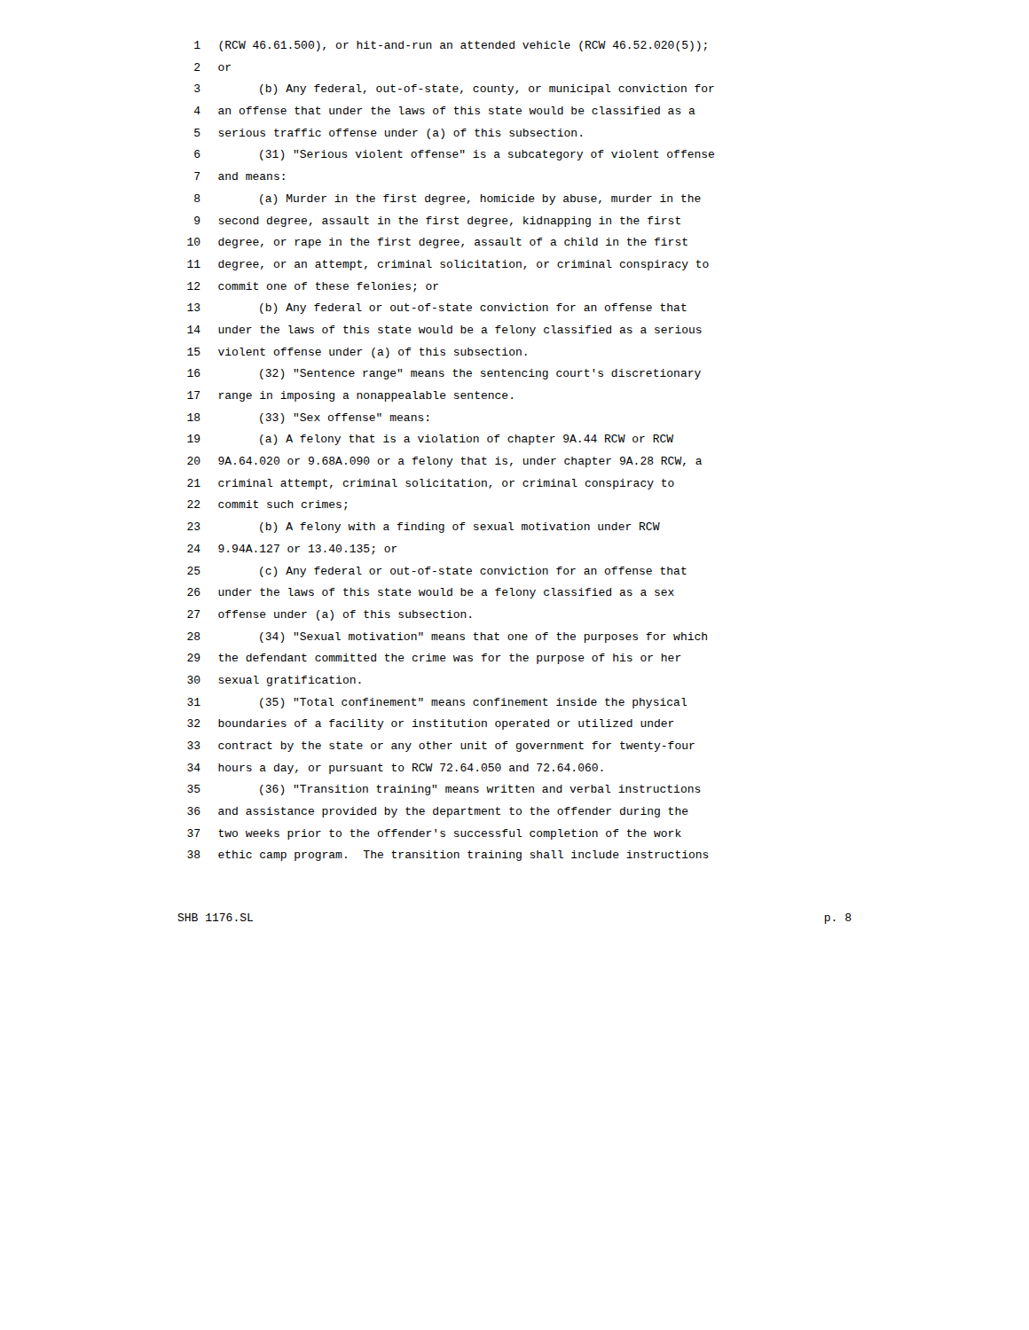(RCW 46.61.500), or hit-and-run an attended vehicle (RCW 46.52.020(5));
or
(b) Any federal, out-of-state, county, or municipal conviction for
an offense that under the laws of this state would be classified as a
serious traffic offense under (a) of this subsection.
(31) "Serious violent offense" is a subcategory of violent offense
and means:
(a) Murder in the first degree, homicide by abuse, murder in the
second degree, assault in the first degree, kidnapping in the first
degree, or rape in the first degree, assault of a child in the first
degree, or an attempt, criminal solicitation, or criminal conspiracy to
commit one of these felonies; or
(b) Any federal or out-of-state conviction for an offense that
under the laws of this state would be a felony classified as a serious
violent offense under (a) of this subsection.
(32) "Sentence range" means the sentencing court's discretionary
range in imposing a nonappealable sentence.
(33) "Sex offense" means:
(a) A felony that is a violation of chapter 9A.44 RCW or RCW
9A.64.020 or 9.68A.090 or a felony that is, under chapter 9A.28 RCW, a
criminal attempt, criminal solicitation, or criminal conspiracy to
commit such crimes;
(b) A felony with a finding of sexual motivation under RCW
9.94A.127 or 13.40.135; or
(c) Any federal or out-of-state conviction for an offense that
under the laws of this state would be a felony classified as a sex
offense under (a) of this subsection.
(34) "Sexual motivation" means that one of the purposes for which
the defendant committed the crime was for the purpose of his or her
sexual gratification.
(35) "Total confinement" means confinement inside the physical
boundaries of a facility or institution operated or utilized under
contract by the state or any other unit of government for twenty-four
hours a day, or pursuant to RCW 72.64.050 and 72.64.060.
(36) "Transition training" means written and verbal instructions
and assistance provided by the department to the offender during the
two weeks prior to the offender's successful completion of the work
ethic camp program. The transition training shall include instructions
SHB 1176.SL p. 8